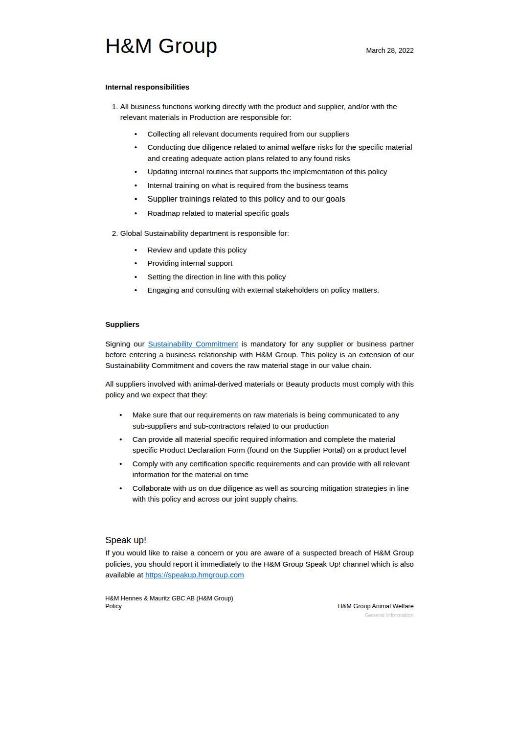H&M Group
March 28, 2022
Internal responsibilities
All business functions working directly with the product and supplier, and/or with the relevant materials in Production are responsible for:
Collecting all relevant documents required from our suppliers
Conducting due diligence related to animal welfare risks for the specific material and creating adequate action plans related to any found risks
Updating internal routines that supports the implementation of this policy
Internal training on what is required from the business teams
Supplier trainings related to this policy and to our goals
Roadmap related to material specific goals
Global Sustainability department is responsible for:
Review and update this policy
Providing internal support
Setting the direction in line with this policy
Engaging and consulting with external stakeholders on policy matters.
Suppliers
Signing our Sustainability Commitment is mandatory for any supplier or business partner before entering a business relationship with H&M Group. This policy is an extension of our Sustainability Commitment and covers the raw material stage in our value chain.
All suppliers involved with animal-derived materials or Beauty products must comply with this policy and we expect that they:
Make sure that our requirements on raw materials is being communicated to any sub-suppliers and sub-contractors related to our production
Can provide all material specific required information and complete the material specific Product Declaration Form (found on the Supplier Portal) on a product level
Comply with any certification specific requirements and can provide with all relevant information for the material on time
Collaborate with us on due diligence as well as sourcing mitigation strategies in line with this policy and across our joint supply chains.
Speak up!
If you would like to raise a concern or you are aware of a suspected breach of H&M Group policies, you should report it immediately to the H&M Group Speak Up! channel which is also available at https://speakup.hmgroup.com
H&M Hennes & Mauritz GBC AB (H&M Group)
Policy
H&M Group Animal Welfare
General Information